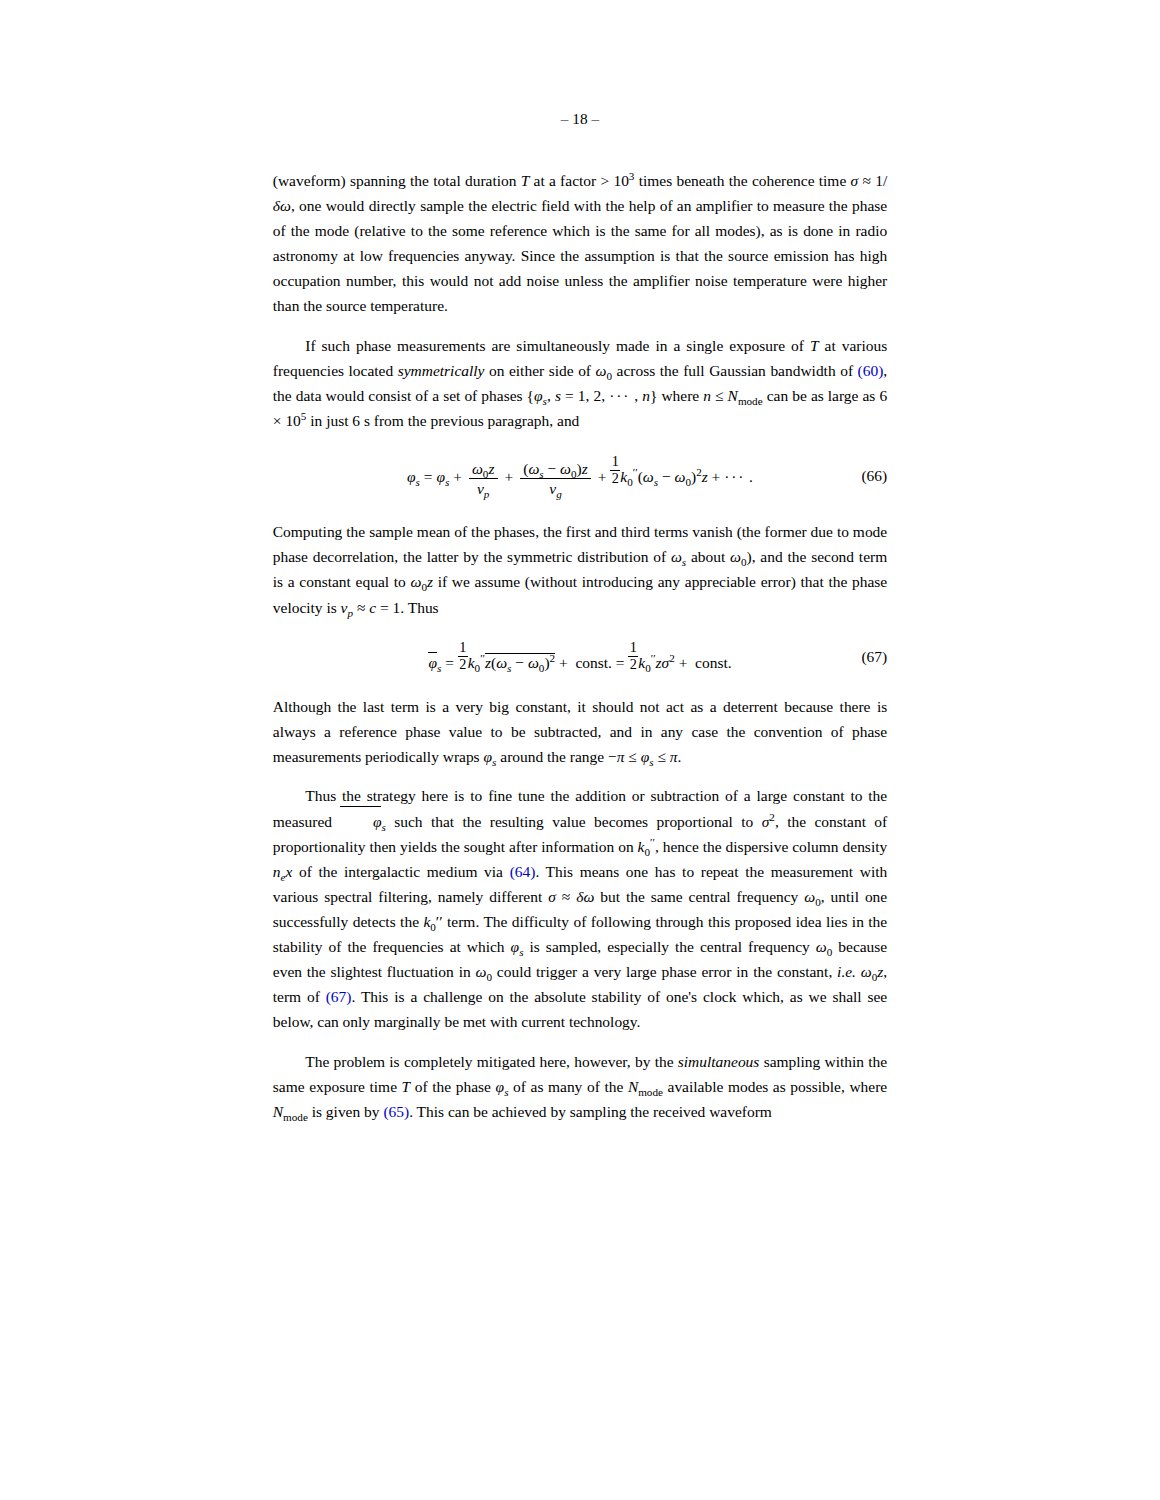– 18 –
(waveform) spanning the total duration T at a factor > 103 times beneath the coherence time σ ≈ 1/δω, one would directly sample the electric field with the help of an amplifier to measure the phase of the mode (relative to the some reference which is the same for all modes), as is done in radio astronomy at low frequencies anyway. Since the assumption is that the source emission has high occupation number, this would not add noise unless the amplifier noise temperature were higher than the source temperature.
If such phase measurements are simultaneously made in a single exposure of T at various frequencies located symmetrically on either side of ω0 across the full Gaussian bandwidth of (60), the data would consist of a set of phases {φs, s = 1, 2, ··· , n} where n ≤ Nmode can be as large as 6 × 105 in just 6 s from the previous paragraph, and
φs = φs + ω0z vp + (ωs − ω0)z vg + 12 k0′′(ωs − ω0)2z + ··· .
(66)
Computing the sample mean of the phases, the first and third terms vanish (the former due to mode phase decorrelation, the latter by the symmetric distribution of ωs about ω0), and the second term is a constant equal to ω0z if we assume (without introducing any appreciable error) that the phase velocity is vp ≈ c = 1. Thus
φs = 12 k0′′z(ωs − ω0)2 + const. = 12 k0′′zσ2 + const.
(67)
Although the last term is a very big constant, it should not act as a deterrent because there is always a reference phase value to be subtracted, and in any case the convention of phase measurements periodically wraps φs around the range −π ≤ φs ≤ π.
Thus the strategy here is to fine tune the addition or subtraction of a large constant to the measured φs such that the resulting value becomes proportional to σ2, the constant of proportionality then yields the sought after information on k0′′, hence the dispersive column density nex of the intergalactic medium via (64). This means one has to repeat the measurement with various spectral filtering, namely different σ ≈ δω but the same central frequency ω0, until one successfully detects the k0′′ term. The difficulty of following through this proposed idea lies in the stability of the frequencies at which φs is sampled, especially the central frequency ω0 because even the slightest fluctuation in ω0 could trigger a very large phase error in the constant, i.e. ω0z, term of (67). This is a challenge on the absolute stability of one's clock which, as we shall see below, can only marginally be met with current technology.
The problem is completely mitigated here, however, by the simultaneous sampling within the same exposure time T of the phase φs of as many of the Nmode available modes as possible, where Nmode is given by (65). This can be achieved by sampling the received waveform